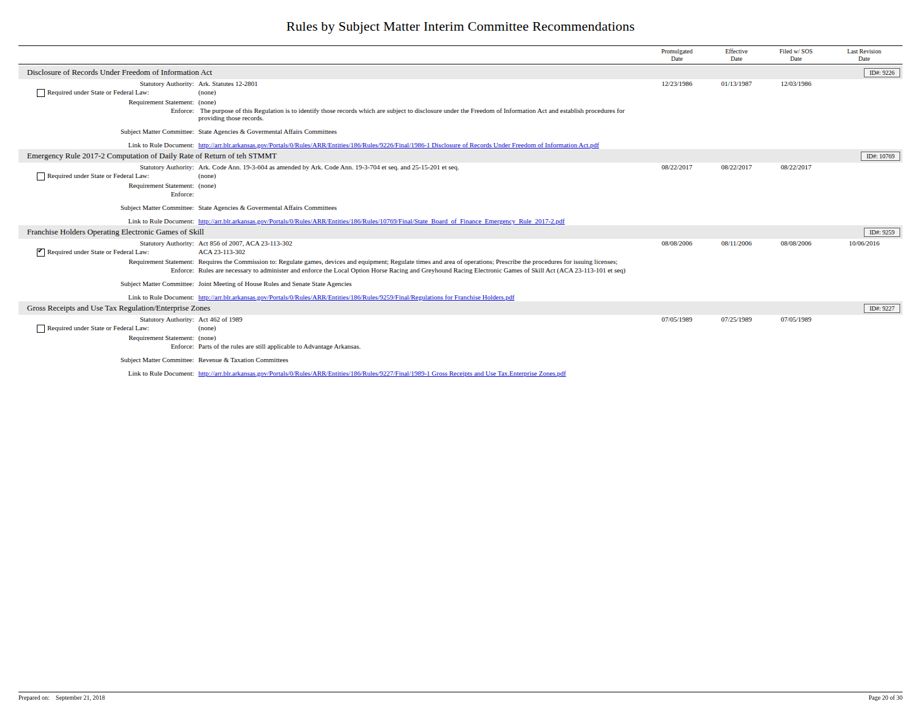Rules by Subject Matter Interim Committee Recommendations
| | | Promulgated Date | Effective Date | Filed w/ SOS Date | Last Revision Date |
| Disclosure of Records Under Freedom of Information Act | ID#: 9226 |
| Statutory Authority: | Ark. Statutes 12-2801 | 12/23/1986 | 01/13/1987 | 12/03/1986 | |
| Required under State or Federal Law: | (none) | |
| Requirement Statement: | (none) | |
| Enforce: | The purpose of this Regulation is to identify those records which are subject to disclosure under the Freedom of Information Act and establish procedures for providing those records. | |
| Subject Matter Committee: | State Agencies & Govermental Affairs Committees | |
| Link to Rule Document: | http://arr.blr.arkansas.gov/Portals/0/Rules/ARR/Entities/186/Rules/9226/Final/1986-1 Disclosure of Records Under Freedom of Information Act.pdf |
| Emergency Rule 2017-2 Computation of Daily Rate of Return of teh STMMT | ID#: 10769 |
| Statutory Authority: | Ark. Code Ann. 19-3-604 as amended by Ark. Code Ann. 19-3-704 et seq. and 25-15-201 et seq. | 08/22/2017 | 08/22/2017 | 08/22/2017 | |
| Required under State or Federal Law: | (none) | |
| Requirement Statement: | (none) | |
| Enforce: | | |
| Subject Matter Committee: | State Agencies & Govermental Affairs Committees | |
| Link to Rule Document: | http://arr.blr.arkansas.gov/Portals/0/Rules/ARR/Entities/186/Rules/10769/Final/State_Board_of_Finance_Emergency_Rule_2017-2.pdf |
| Franchise Holders Operating Electronic Games of Skill | ID#: 9259 |
| Statutory Authority: | Act 856 of 2007, ACA 23-113-302 | 08/08/2006 | 08/11/2006 | 08/08/2006 | 10/06/2016 |
| Required under State or Federal Law: | ACA 23-113-302 | |
| Requirement Statement: | Requires the Commission to: Regulate games, devices and equipment; Regulate times and area of operations; Prescribe the procedures for issuing licenses; | |
| Enforce: | Rules are necessary to administer and enforce the Local Option Horse Racing and Greyhound Racing Electronic Games of Skill Act (ACA 23-113-101 et seq) | |
| Subject Matter Committee: | Joint Meeting of House Rules and Senate State Agencies | |
| Link to Rule Document: | http://arr.blr.arkansas.gov/Portals/0/Rules/ARR/Entities/186/Rules/9259/Final/Regulations for Franchise Holders.pdf |
| Gross Receipts and Use Tax Regulation/Enterprise Zones | ID#: 9227 |
| Statutory Authority: | Act 462 of 1989 | 07/05/1989 | 07/25/1989 | 07/05/1989 | |
| Required under State or Federal Law: | (none) | |
| Requirement Statement: | (none) | |
| Enforce: | Parts of the rules are still applicable to Advantage Arkansas. | |
| Subject Matter Committee: | Revenue & Taxation Committees | |
| Link to Rule Document: | http://arr.blr.arkansas.gov/Portals/0/Rules/ARR/Entities/186/Rules/9227/Final/1989-1 Gross Receipts and Use Tax.Enterprise Zones.pdf |
Prepared on: September 21, 2018
Page 20 of 30